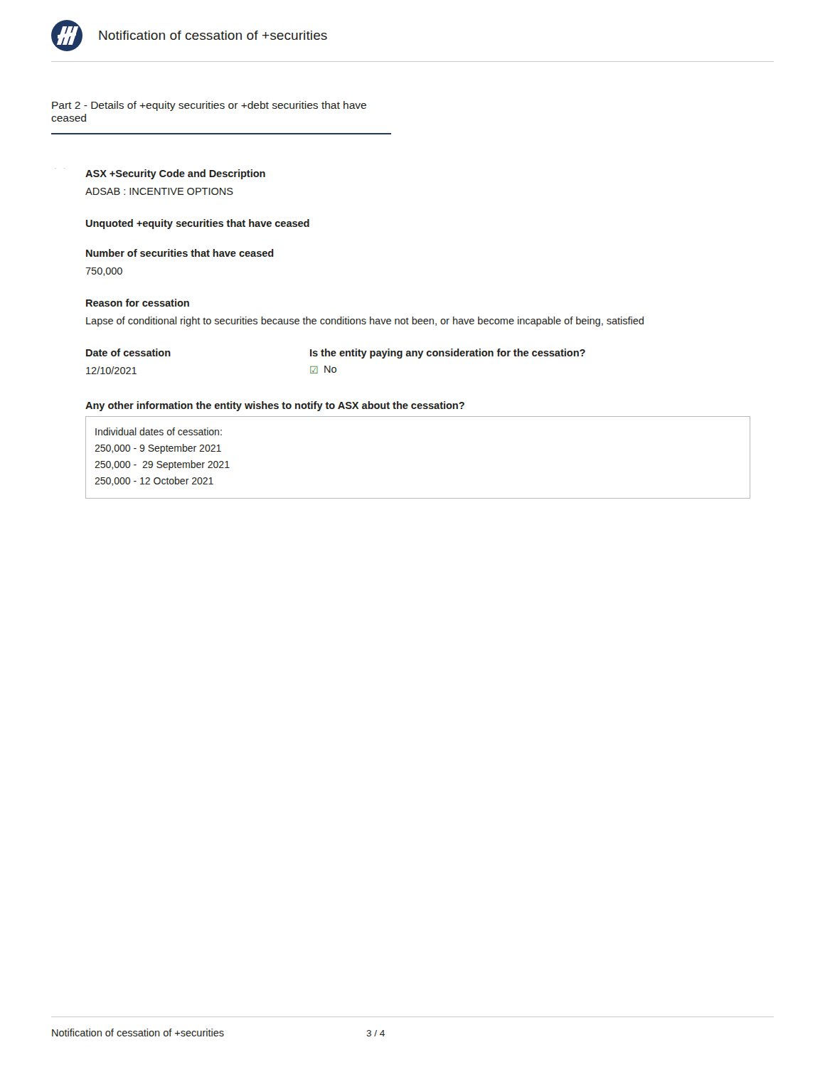Notification of cessation of +securities
Part 2 - Details of +equity securities or +debt securities that have ceased
ASX +Security Code and Description
ADSAB : INCENTIVE OPTIONS
Unquoted +equity securities that have ceased
Number of securities that have ceased
750,000
Reason for cessation
Lapse of conditional right to securities because the conditions have not been, or have become incapable of being, satisfied
Date of cessation
12/10/2021
Is the entity paying any consideration for the cessation?
☑No
Any other information the entity wishes to notify to ASX about the cessation?
Individual dates of cessation:
250,000 - 9 September 2021
250,000 - 29 September 2021
250,000 - 12 October 2021
Notification of cessation of +securities 3 / 4